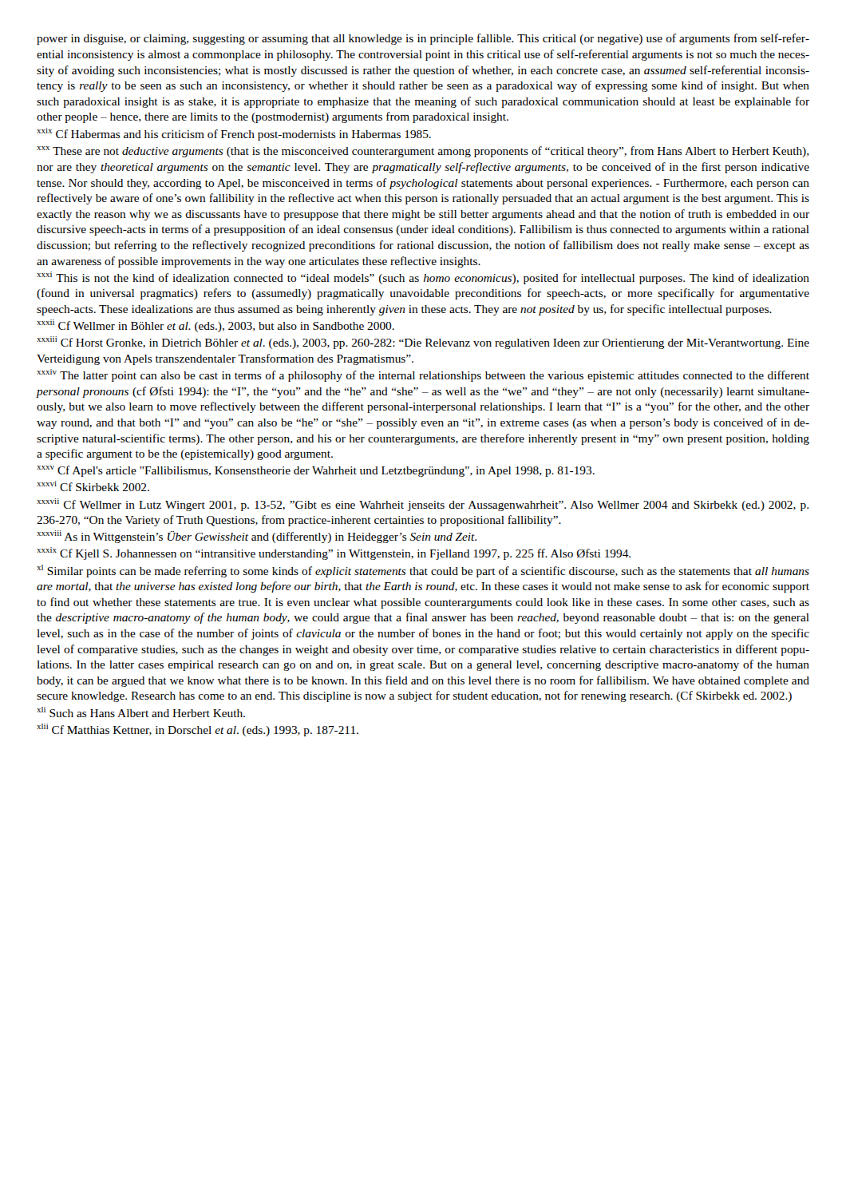power in disguise, or claiming, suggesting or assuming that all knowledge is in principle fallible. This critical (or negative) use of arguments from self-referential inconsistency is almost a commonplace in philosophy. The controversial point in this critical use of self-referential arguments is not so much the necessity of avoiding such inconsistencies; what is mostly discussed is rather the question of whether, in each concrete case, an assumed self-referential inconsistency is really to be seen as such an inconsistency, or whether it should rather be seen as a paradoxical way of expressing some kind of insight. But when such paradoxical insight is as stake, it is appropriate to emphasize that the meaning of such paradoxical communication should at least be explainable for other people – hence, there are limits to the (postmodernist) arguments from paradoxical insight.
xxix Cf Habermas and his criticism of French post-modernists in Habermas 1985.
xxx These are not deductive arguments (that is the misconceived counterargument among proponents of “critical theory”, from Hans Albert to Herbert Keuth), nor are they theoretical arguments on the semantic level. They are pragmatically self-reflective arguments, to be conceived of in the first person indicative tense. Nor should they, according to Apel, be misconceived in terms of psychological statements about personal experiences. - Furthermore, each person can reflectively be aware of one’s own fallibility in the reflective act when this person is rationally persuaded that an actual argument is the best argument. This is exactly the reason why we as discussants have to presuppose that there might be still better arguments ahead and that the notion of truth is embedded in our discursive speech-acts in terms of a presupposition of an ideal consensus (under ideal conditions). Fallibilism is thus connected to arguments within a rational discussion; but referring to the reflectively recognized preconditions for rational discussion, the notion of fallibilism does not really make sense – except as an awareness of possible improvements in the way one articulates these reflective insights.
xxxi This is not the kind of idealization connected to “ideal models” (such as homo economicus), posited for intellectual purposes. The kind of idealization (found in universal pragmatics) refers to (assumedly) pragmatically unavoidable preconditions for speech-acts, or more specifically for argumentative speech-acts. These idealizations are thus assumed as being inherently given in these acts. They are not posited by us, for specific intellectual purposes.
xxxii Cf Wellmer in Böhler et al. (eds.), 2003, but also in Sandbothe 2000.
xxxiii Cf Horst Gronke, in Dietrich Böhler et al. (eds.), 2003, pp. 260-282: “Die Relevanz von regulativen Ideen zur Orientierung der Mit-Verantwortung. Eine Verteidigung von Apels transzendentaler Transformation des Pragmatismus”.
xxxiv The latter point can also be cast in terms of a philosophy of the internal relationships between the various epistemic attitudes connected to the different personal pronouns (cf Øfsti 1994): the “I”, the “you” and the “he” and “she” – as well as the “we” and “they” – are not only (necessarily) learnt simultaneously, but we also learn to move reflectively between the different personal-interpersonal relationships. I learn that “I” is a “you” for the other, and the other way round, and that both “I” and “you” can also be “he” or “she” – possibly even an “it”, in extreme cases (as when a person’s body is conceived of in descriptive natural-scientific terms). The other person, and his or her counterarguments, are therefore inherently present in “my” own present position, holding a specific argument to be the (epistemically) good argument.
xxxv Cf Apel's article "Fallibilismus, Konsenstheorie der Wahrheit und Letztbegründung", in Apel 1998, p. 81-193.
xxxvi Cf Skirbekk 2002.
xxxvii Cf Wellmer in Lutz Wingert 2001, p. 13-52, ”Gibt es eine Wahrheit jenseits der Aussagenwahrheit”. Also Wellmer 2004 and Skirbekk (ed.) 2002, p. 236-270, “On the Variety of Truth Questions, from practice-inherent certainties to propositional fallibility”.
xxxviii As in Wittgenstein’s Über Gewissheit and (differently) in Heidegger’s Sein und Zeit.
xxxix Cf Kjell S. Johannessen on “intransitive understanding” in Wittgenstein, in Fjelland 1997, p. 225 ff. Also Øfsti 1994.
xl Similar points can be made referring to some kinds of explicit statements that could be part of a scientific discourse, such as the statements that all humans are mortal, that the universe has existed long before our birth, that the Earth is round, etc. In these cases it would not make sense to ask for economic support to find out whether these statements are true. It is even unclear what possible counterarguments could look like in these cases. In some other cases, such as the descriptive macro-anatomy of the human body, we could argue that a final answer has been reached, beyond reasonable doubt – that is: on the general level, such as in the case of the number of joints of clavicula or the number of bones in the hand or foot; but this would certainly not apply on the specific level of comparative studies, such as the changes in weight and obesity over time, or comparative studies relative to certain characteristics in different populations. In the latter cases empirical research can go on and on, in great scale. But on a general level, concerning descriptive macro-anatomy of the human body, it can be argued that we know what there is to be known. In this field and on this level there is no room for fallibilism. We have obtained complete and secure knowledge. Research has come to an end. This discipline is now a subject for student education, not for renewing research. (Cf Skirbekk ed. 2002.)
xli Such as Hans Albert and Herbert Keuth.
xlii Cf Matthias Kettner, in Dorschel et al. (eds.) 1993, p. 187-211.